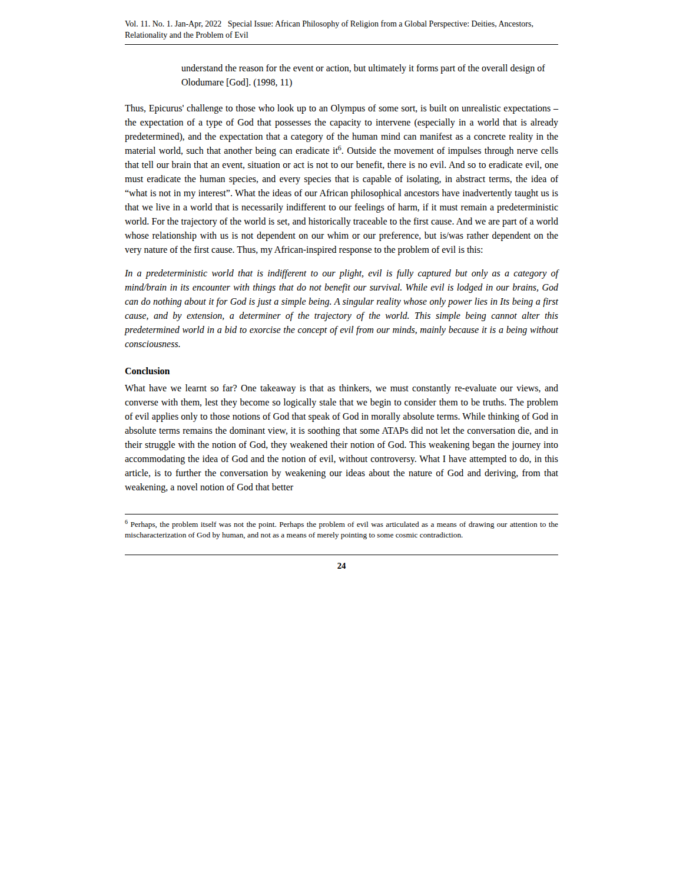Vol. 11. No. 1. Jan-Apr, 2022 Special Issue: African Philosophy of Religion from a Global Perspective: Deities, Ancestors, Relationality and the Problem of Evil
understand the reason for the event or action, but ultimately it forms part of the overall design of Olodumare [God]. (1998, 11)
Thus, Epicurus' challenge to those who look up to an Olympus of some sort, is built on unrealistic expectations – the expectation of a type of God that possesses the capacity to intervene (especially in a world that is already predetermined), and the expectation that a category of the human mind can manifest as a concrete reality in the material world, such that another being can eradicate it6. Outside the movement of impulses through nerve cells that tell our brain that an event, situation or act is not to our benefit, there is no evil. And so to eradicate evil, one must eradicate the human species, and every species that is capable of isolating, in abstract terms, the idea of “what is not in my interest”. What the ideas of our African philosophical ancestors have inadvertently taught us is that we live in a world that is necessarily indifferent to our feelings of harm, if it must remain a predeterministic world. For the trajectory of the world is set, and historically traceable to the first cause. And we are part of a world whose relationship with us is not dependent on our whim or our preference, but is/was rather dependent on the very nature of the first cause. Thus, my African-inspired response to the problem of evil is this:
In a predeterministic world that is indifferent to our plight, evil is fully captured but only as a category of mind/brain in its encounter with things that do not benefit our survival. While evil is lodged in our brains, God can do nothing about it for God is just a simple being. A singular reality whose only power lies in Its being a first cause, and by extension, a determiner of the trajectory of the world. This simple being cannot alter this predetermined world in a bid to exorcise the concept of evil from our minds, mainly because it is a being without consciousness.
Conclusion
What have we learnt so far? One takeaway is that as thinkers, we must constantly re-evaluate our views, and converse with them, lest they become so logically stale that we begin to consider them to be truths. The problem of evil applies only to those notions of God that speak of God in morally absolute terms. While thinking of God in absolute terms remains the dominant view, it is soothing that some ATAPs did not let the conversation die, and in their struggle with the notion of God, they weakened their notion of God. This weakening began the journey into accommodating the idea of God and the notion of evil, without controversy. What I have attempted to do, in this article, is to further the conversation by weakening our ideas about the nature of God and deriving, from that weakening, a novel notion of God that better
6 Perhaps, the problem itself was not the point. Perhaps the problem of evil was articulated as a means of drawing our attention to the mischaracterization of God by human, and not as a means of merely pointing to some cosmic contradiction.
24